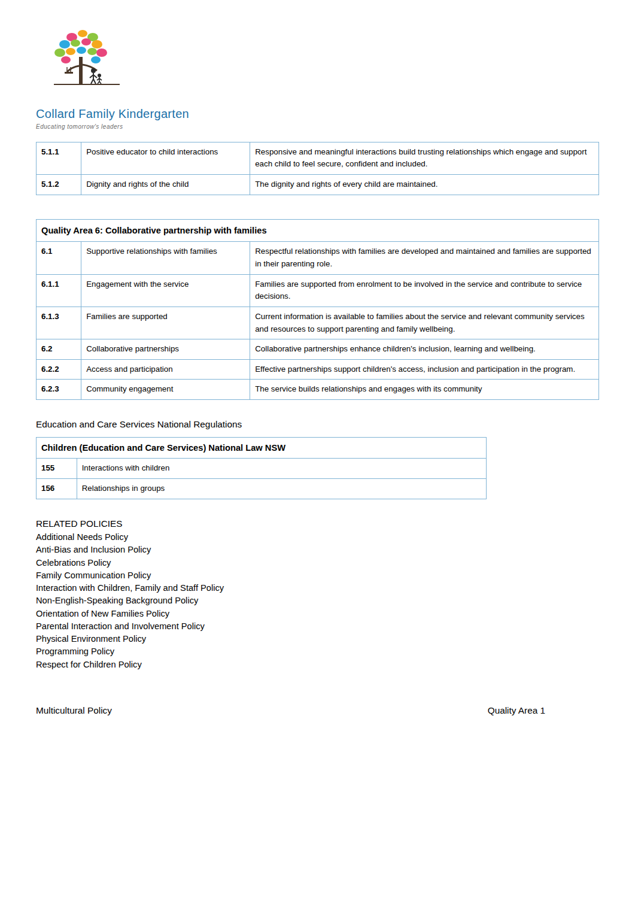Collard Family Kindergarten
Educating tomorrow's leaders
| 5.1.1 | Positive educator to child interactions | Responsive and meaningful interactions build trusting relationships which engage and support each child to feel secure, confident and included. |
| 5.1.2 | Dignity and rights of the child | The dignity and rights of every child are maintained. |
| Quality Area 6: Collaborative partnership with families |
| --- |
| 6.1 | Supportive relationships with families | Respectful relationships with families are developed and maintained and families are supported in their parenting role. |
| 6.1.1 | Engagement with the service | Families are supported from enrolment to be involved in the service and contribute to service decisions. |
| 6.1.3 | Families are supported | Current information is available to families about the service and relevant community services and resources to support parenting and family wellbeing. |
| 6.2 | Collaborative partnerships | Collaborative partnerships enhance children's inclusion, learning and wellbeing. |
| 6.2.2 | Access and participation | Effective partnerships support children's access, inclusion and participation in the program. |
| 6.2.3 | Community engagement | The service builds relationships and engages with its community |
Education and Care Services National Regulations
| Children (Education and Care Services) National Law NSW |
| --- |
| 155 | Interactions with children |
| 156 | Relationships in groups |
RELATED POLICIES
Additional Needs Policy
Anti-Bias and Inclusion Policy
Celebrations Policy
Family Communication Policy
Interaction with Children, Family and Staff Policy
Non-English-Speaking Background Policy
Orientation of New Families Policy
Parental Interaction and Involvement Policy
Physical Environment Policy
Programming Policy
Respect for Children Policy
Multicultural Policy
Quality Area 1